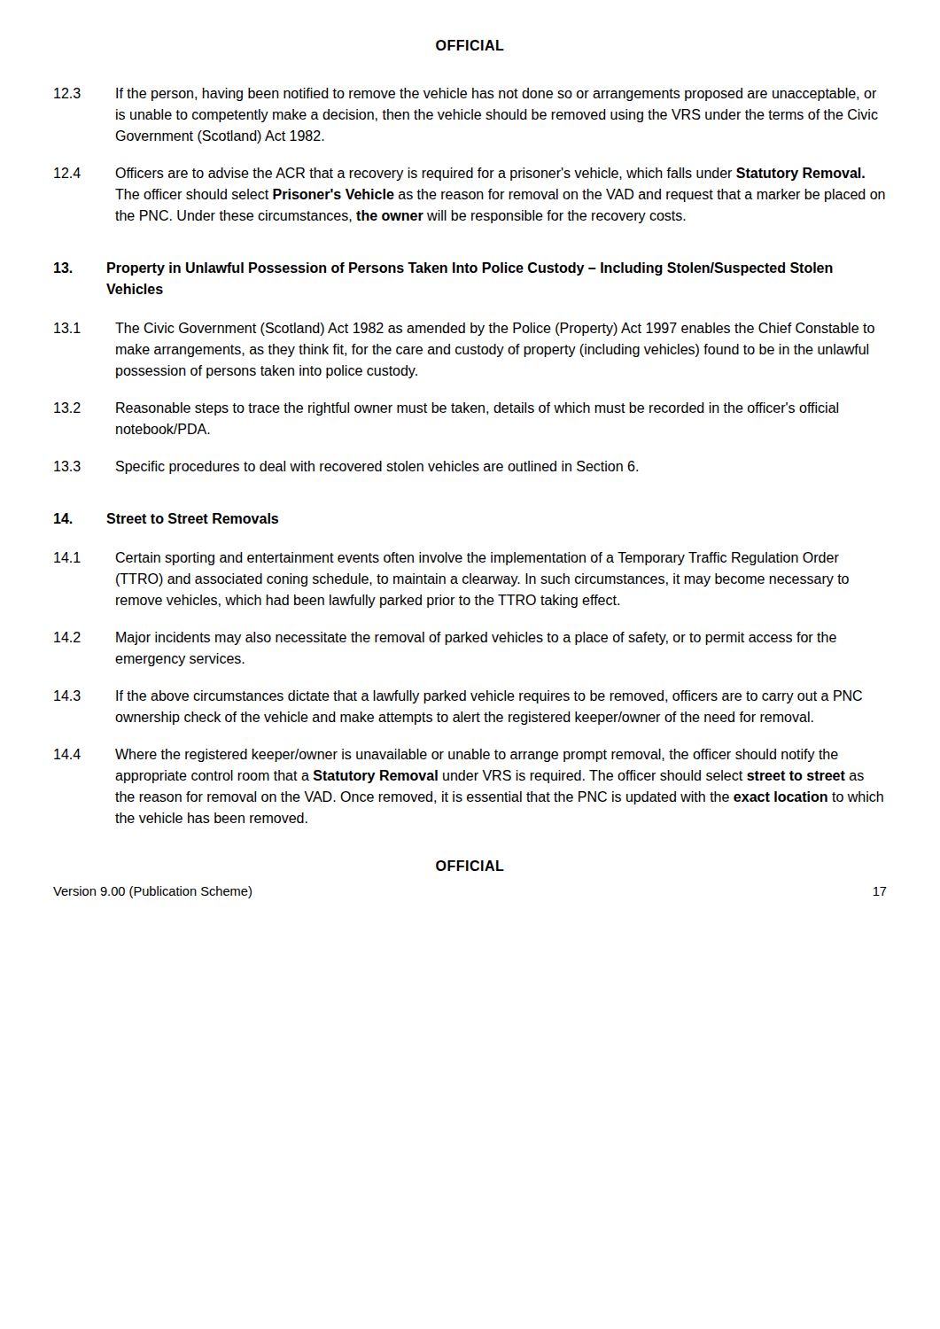OFFICIAL
12.3
If the person, having been notified to remove the vehicle has not done so or arrangements proposed are unacceptable, or is unable to competently make a decision, then the vehicle should be removed using the VRS under the terms of the Civic Government (Scotland) Act 1982.
12.4
Officers are to advise the ACR that a recovery is required for a prisoner's vehicle, which falls under Statutory Removal. The officer should select Prisoner's Vehicle as the reason for removal on the VAD and request that a marker be placed on the PNC. Under these circumstances, the owner will be responsible for the recovery costs.
13. Property in Unlawful Possession of Persons Taken Into Police Custody – Including Stolen/Suspected Stolen Vehicles
13.1
The Civic Government (Scotland) Act 1982 as amended by the Police (Property) Act 1997 enables the Chief Constable to make arrangements, as they think fit, for the care and custody of property (including vehicles) found to be in the unlawful possession of persons taken into police custody.
13.2
Reasonable steps to trace the rightful owner must be taken, details of which must be recorded in the officer's official notebook/PDA.
13.3
Specific procedures to deal with recovered stolen vehicles are outlined in Section 6.
14. Street to Street Removals
14.1
Certain sporting and entertainment events often involve the implementation of a Temporary Traffic Regulation Order (TTRO) and associated coning schedule, to maintain a clearway. In such circumstances, it may become necessary to remove vehicles, which had been lawfully parked prior to the TTRO taking effect.
14.2
Major incidents may also necessitate the removal of parked vehicles to a place of safety, or to permit access for the emergency services.
14.3
If the above circumstances dictate that a lawfully parked vehicle requires to be removed, officers are to carry out a PNC ownership check of the vehicle and make attempts to alert the registered keeper/owner of the need for removal.
14.4
Where the registered keeper/owner is unavailable or unable to arrange prompt removal, the officer should notify the appropriate control room that a Statutory Removal under VRS is required. The officer should select street to street as the reason for removal on the VAD. Once removed, it is essential that the PNC is updated with the exact location to which the vehicle has been removed.
OFFICIAL
Version 9.00 (Publication Scheme) 17